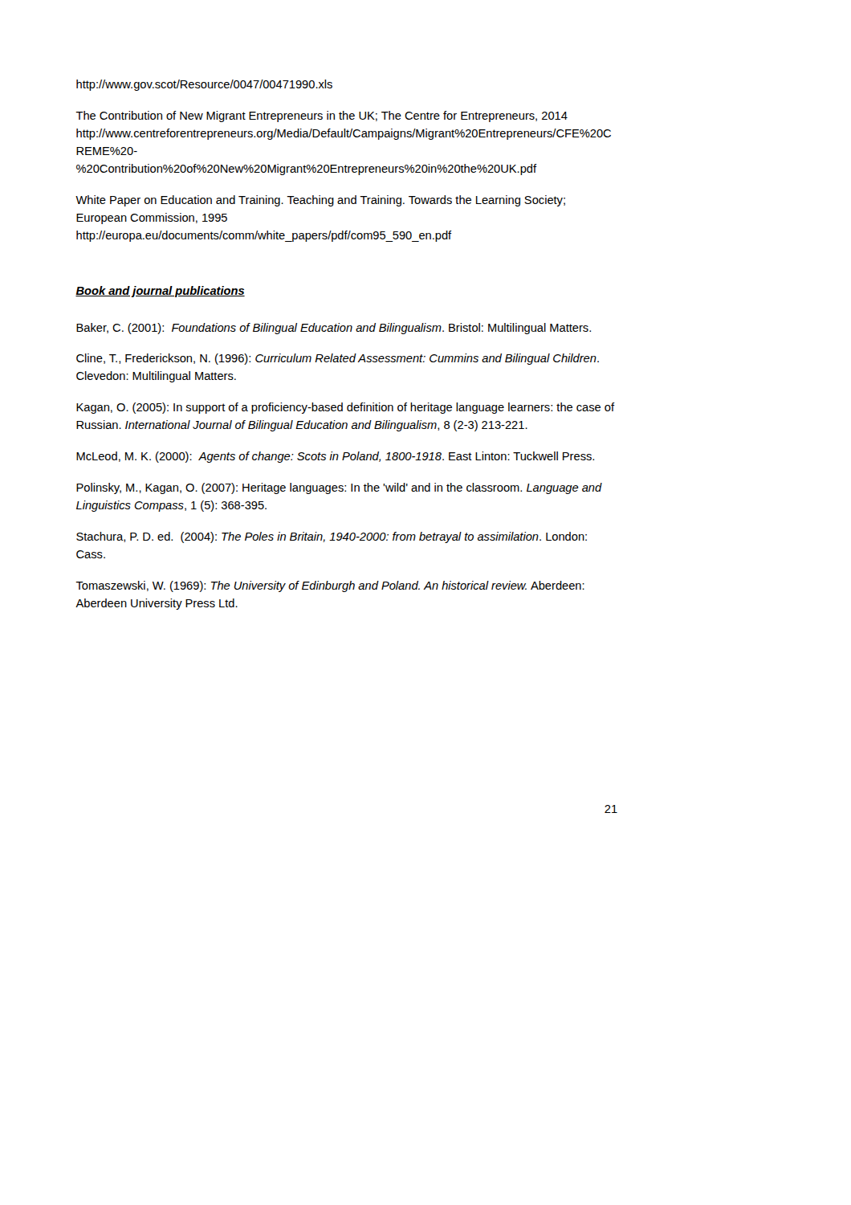http://www.gov.scot/Resource/0047/00471990.xls
The Contribution of New Migrant Entrepreneurs in the UK; The Centre for Entrepreneurs, 2014
http://www.centreforentrepreneurs.org/Media/Default/Campaigns/Migrant%20Entrepreneurs/CFE%20CREME%20-
%20Contribution%20of%20New%20Migrant%20Entrepreneurs%20in%20the%20UK.pdf
White Paper on Education and Training. Teaching and Training. Towards the Learning Society; European Commission, 1995
http://europa.eu/documents/comm/white_papers/pdf/com95_590_en.pdf
Book and journal publications
Baker, C. (2001): Foundations of Bilingual Education and Bilingualism. Bristol: Multilingual Matters.
Cline, T., Frederickson, N. (1996): Curriculum Related Assessment: Cummins and Bilingual Children. Clevedon: Multilingual Matters.
Kagan, O. (2005): In support of a proficiency-based definition of heritage language learners: the case of Russian. International Journal of Bilingual Education and Bilingualism, 8 (2-3) 213-221.
McLeod, M. K. (2000): Agents of change: Scots in Poland, 1800-1918. East Linton: Tuckwell Press.
Polinsky, M., Kagan, O. (2007): Heritage languages: In the 'wild' and in the classroom. Language and Linguistics Compass, 1 (5): 368-395.
Stachura, P. D. ed. (2004): The Poles in Britain, 1940-2000: from betrayal to assimilation. London: Cass.
Tomaszewski, W. (1969): The University of Edinburgh and Poland. An historical review. Aberdeen: Aberdeen University Press Ltd.
21